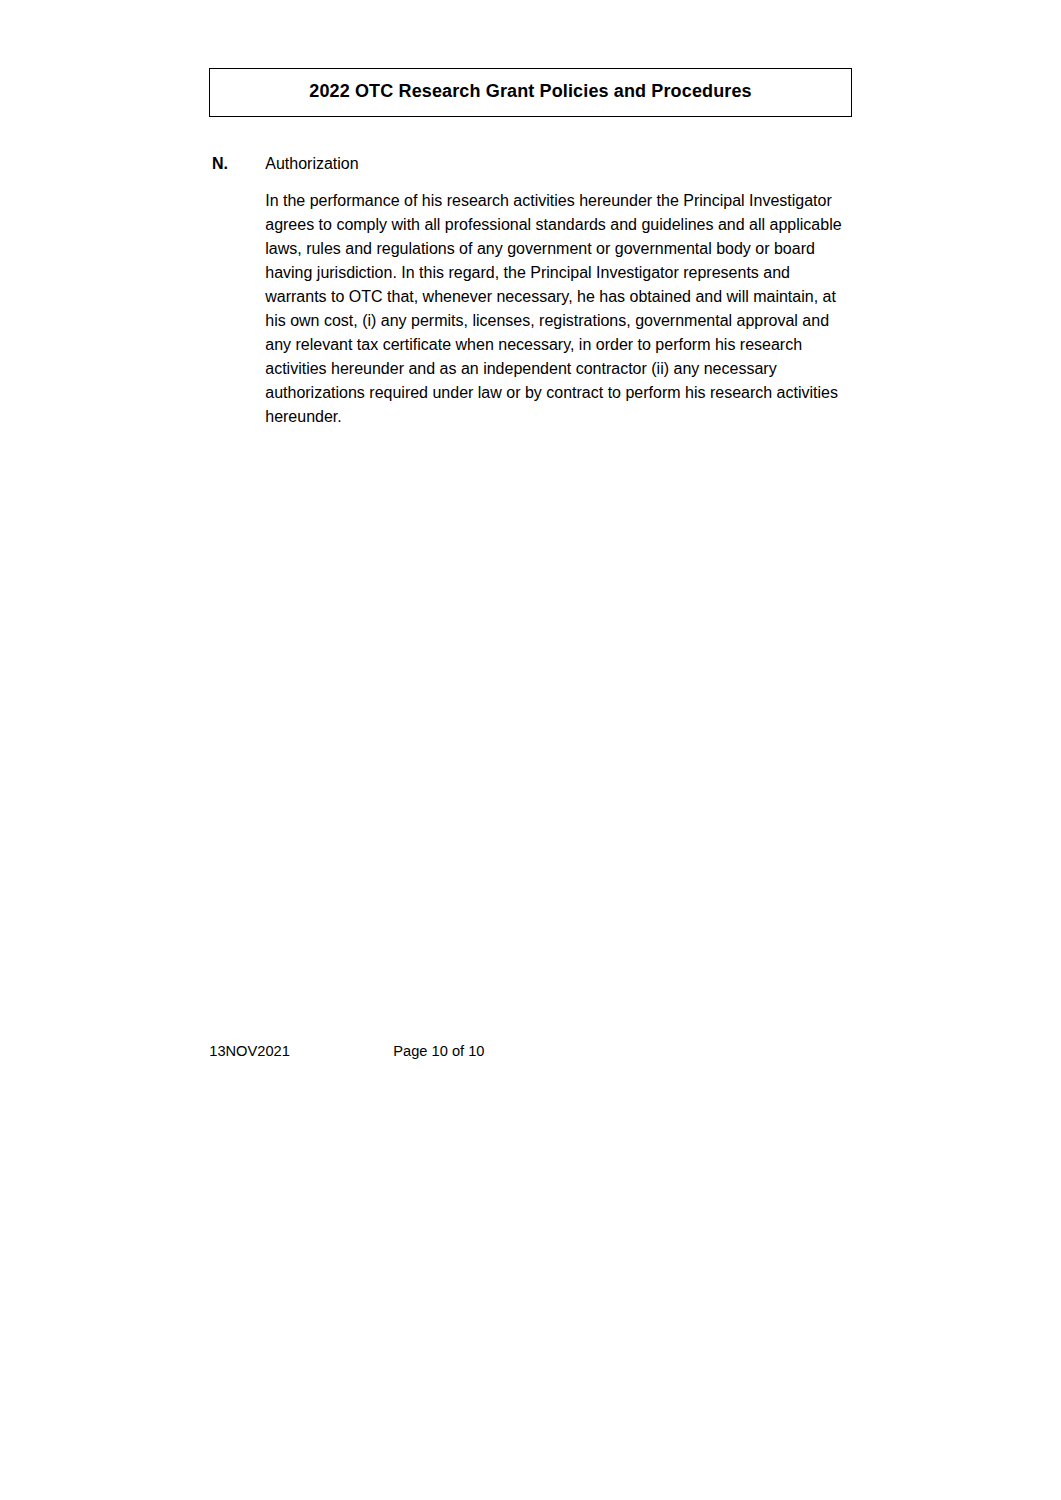2022 OTC Research Grant Policies and Procedures
N.
Authorization
In the performance of his research activities hereunder the Principal Investigator agrees to comply with all professional standards and guidelines and all applicable laws, rules and regulations of any government or governmental body or board having jurisdiction. In this regard, the Principal Investigator represents and warrants to OTC that, whenever necessary, he has obtained and will maintain, at his own cost, (i) any permits, licenses, registrations, governmental approval and any relevant tax certificate when necessary, in order to perform his research activities hereunder and as an independent contractor (ii) any necessary authorizations required under law or by contract to perform his research activities hereunder.
13NOV2021
Page 10 of 10